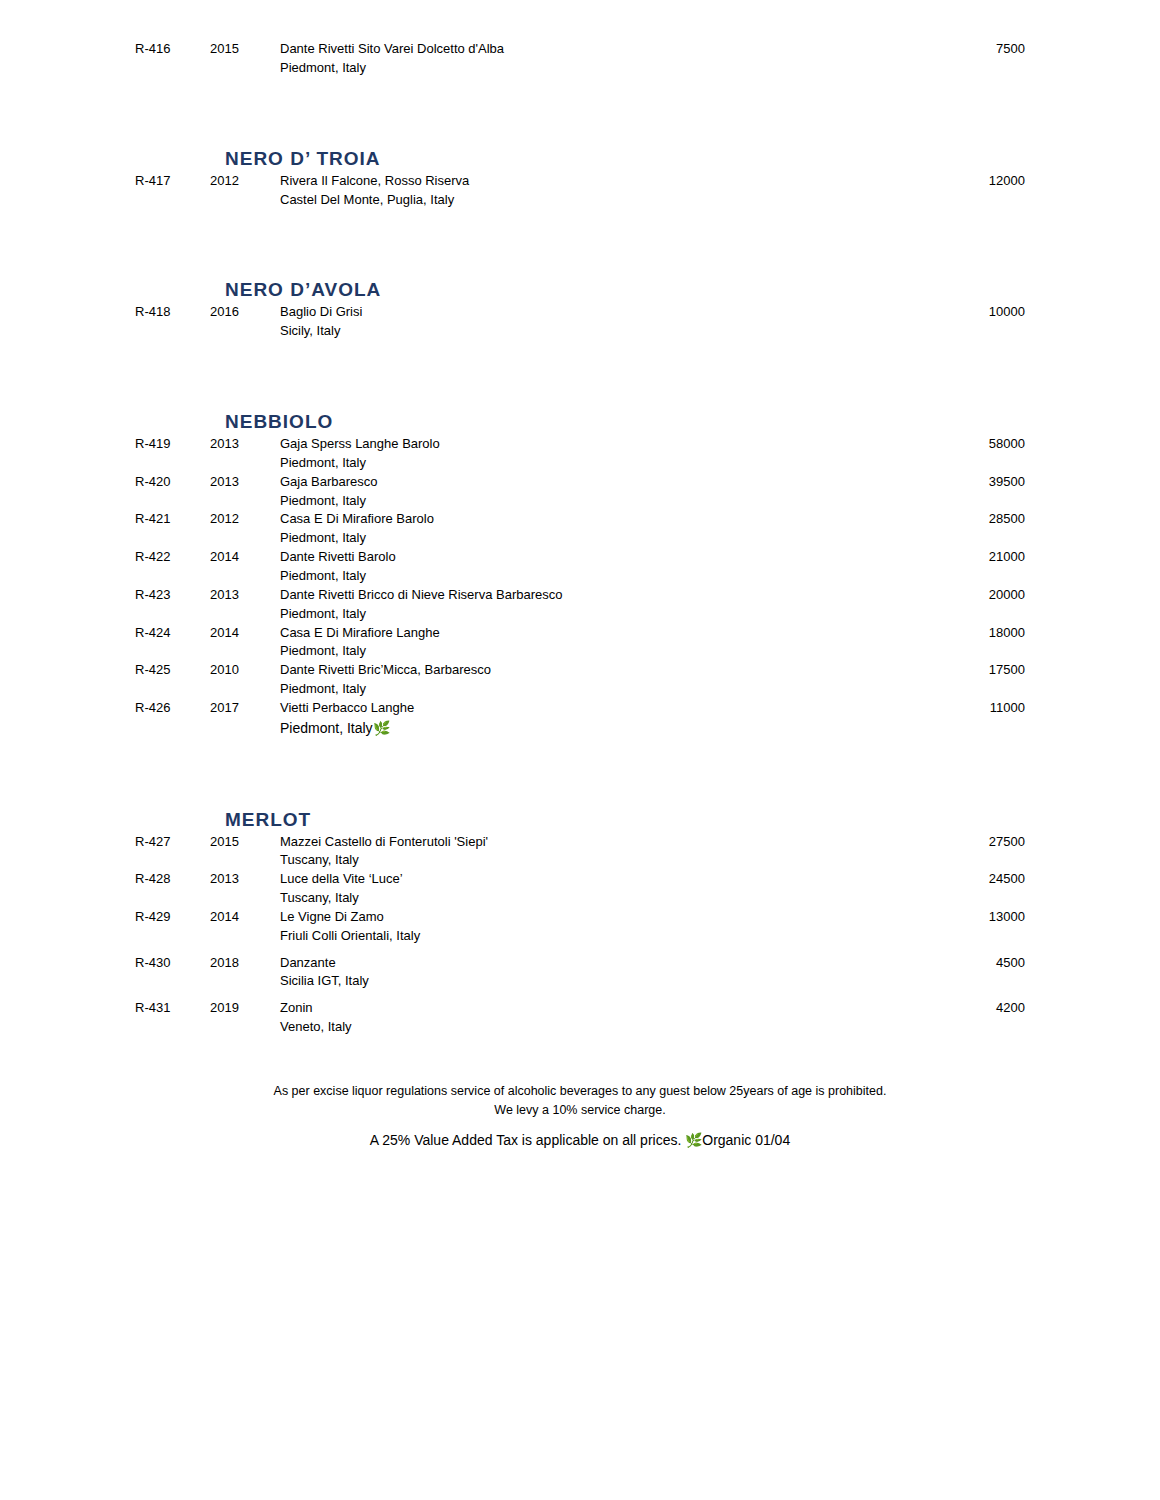| R-416 | 2015 | Dante Rivetti Sito Varei Dolcetto d'Alba Piedmont, Italy | 7500 |
NERO D’ TROIA
| R-417 | 2012 | Rivera Il Falcone, Rosso Riserva Castel Del Monte, Puglia, Italy | 12000 |
NERO D’AVOLA
| R-418 | 2016 | Baglio Di Grisi Sicily, Italy | 10000 |
NEBBIOLO
| R-419 | 2013 | Gaja Sperss Langhe Barolo Piedmont, Italy | 58000 |
| R-420 | 2013 | Gaja Barbaresco Piedmont, Italy | 39500 |
| R-421 | 2012 | Casa E Di Mirafiore Barolo Piedmont, Italy | 28500 |
| R-422 | 2014 | Dante Rivetti Barolo Piedmont, Italy | 21000 |
| R-423 | 2013 | Dante Rivetti Bricco di Nieve Riserva Barbaresco Piedmont, Italy | 20000 |
| R-424 | 2014 | Casa E Di Mirafiore Langhe Piedmont, Italy | 18000 |
| R-425 | 2010 | Dante Rivetti Bric’Micca, Barbaresco Piedmont, Italy | 17500 |
| R-426 | 2017 | Vietti Perbacco Langhe Piedmont, Italy 🌿 | 11000 |
MERLOT
| R-427 | 2015 | Mazzei Castello di Fonterutoli 'Siepi' Tuscany, Italy | 27500 |
| R-428 | 2013 | Luce della Vite ‘Luce’ Tuscany, Italy | 24500 |
| R-429 | 2014 | Le Vigne Di Zamo Friuli Colli Orientali, Italy | 13000 |
| R-430 | 2018 | Danzante Sicilia IGT, Italy | 4500 |
| R-431 | 2019 | Zonin Veneto, Italy | 4200 |
As per excise liquor regulations service of alcoholic beverages to any guest below 25years of age is prohibited.
We levy a 10% service charge.
A 25% Value Added Tax is applicable on all prices. 🌿Organic 01/04